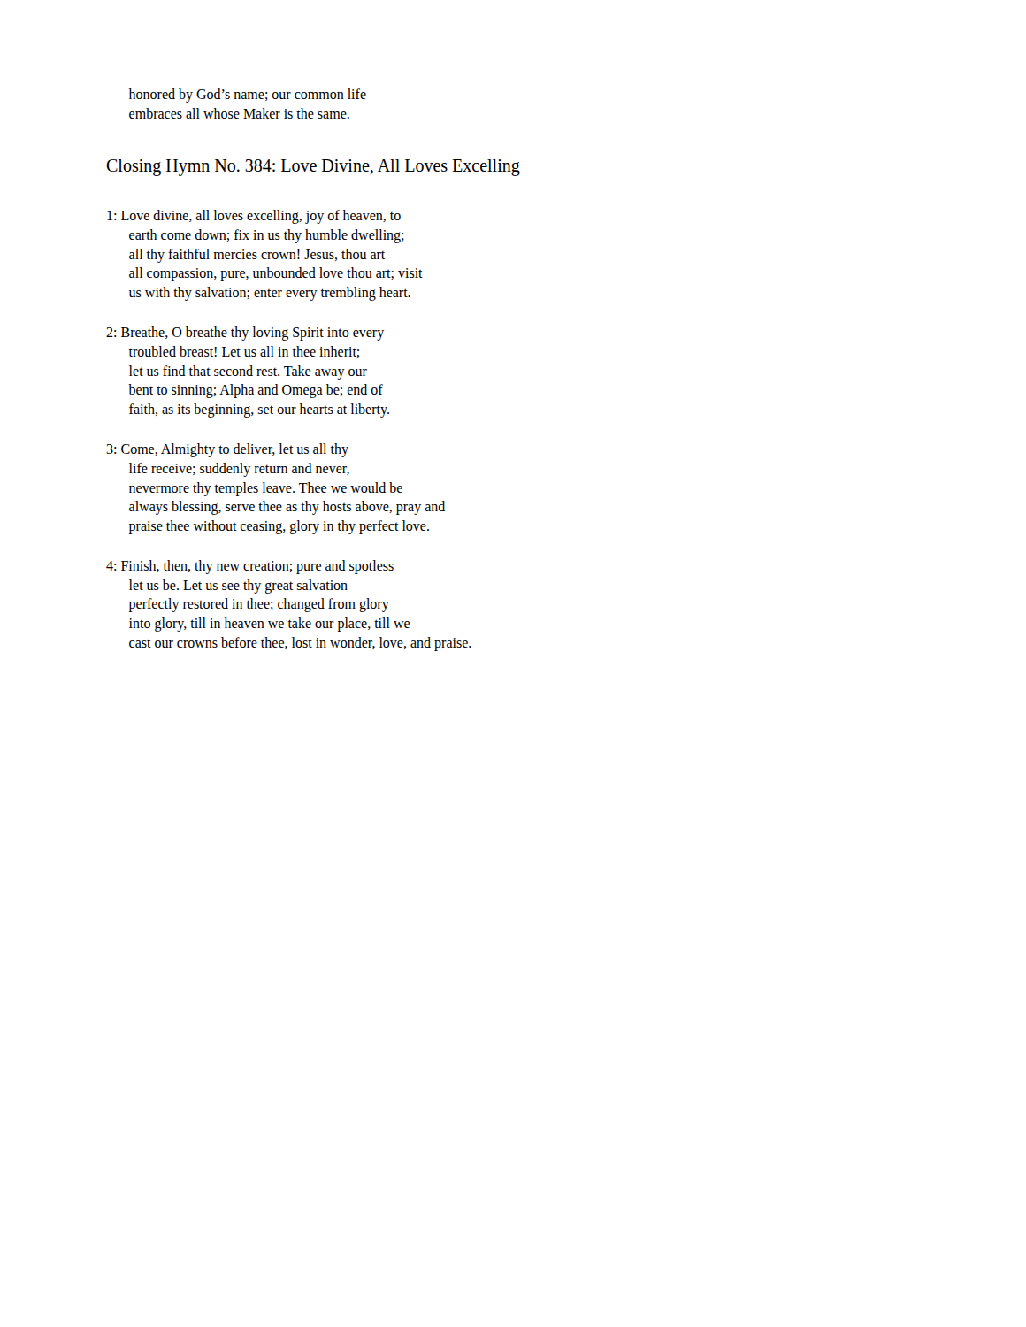honored by God’s name; our common life
embraces all whose Maker is the same.
Closing Hymn No. 384: Love Divine, All Loves Excelling
1: Love divine, all loves excelling, joy of heaven, to
earth come down; fix in us thy humble dwelling;
all thy faithful mercies crown! Jesus, thou art
all compassion, pure, unbounded love thou art; visit
us with thy salvation; enter every trembling heart.
2: Breathe, O breathe thy loving Spirit into every
troubled breast! Let us all in thee inherit;
let us find that second rest. Take away our
bent to sinning; Alpha and Omega be; end of
faith, as its beginning, set our hearts at liberty.
3: Come, Almighty to deliver, let us all thy
life receive; suddenly return and never,
nevermore thy temples leave. Thee we would be
always blessing, serve thee as thy hosts above, pray and
praise thee without ceasing, glory in thy perfect love.
4: Finish, then, thy new creation; pure and spotless
let us be. Let us see thy great salvation
perfectly restored in thee; changed from glory
into glory, till in heaven we take our place, till we
cast our crowns before thee, lost in wonder, love, and praise.